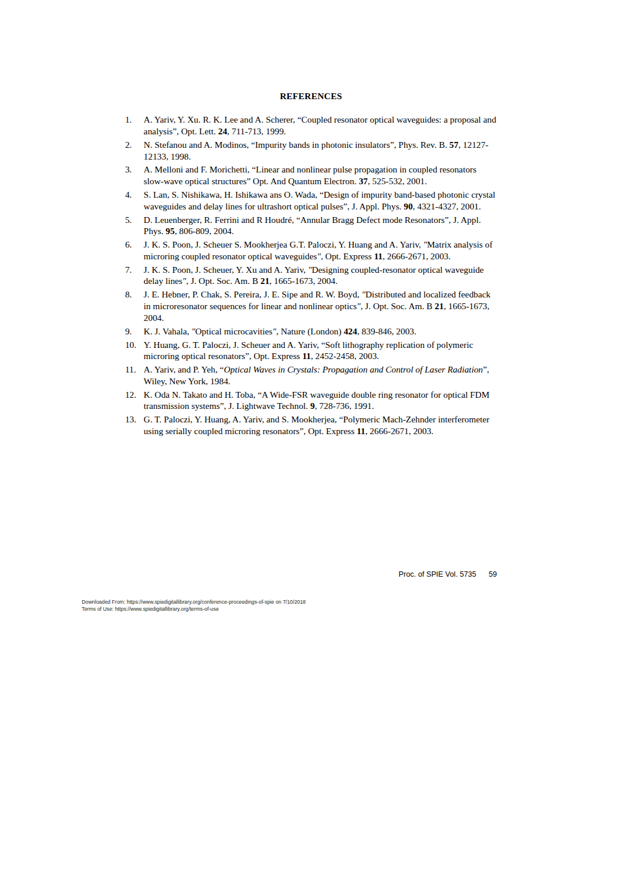REFERENCES
1. A. Yariv, Y. Xu. R. K. Lee and A. Scherer, “Coupled resonator optical waveguides: a proposal and analysis”, Opt. Lett. 24, 711-713, 1999.
2. N. Stefanou and A. Modinos, “Impurity bands in photonic insulators”, Phys. Rev. B. 57, 12127-12133, 1998.
3. A. Melloni and F. Morichetti, “Linear and nonlinear pulse propagation in coupled resonators slow-wave optical structures” Opt. And Quantum Electron. 37, 525-532, 2001.
4. S. Lan, S. Nishikawa, H. Ishikawa ans O. Wada, “Design of impurity band-based photonic crystal waveguides and delay lines for ultrashort optical pulses”, J. Appl. Phys. 90, 4321-4327, 2001.
5. D. Leuenberger, R. Ferrini and R Houdré, “Annular Bragg Defect mode Resonators”, J. Appl. Phys. 95, 806-809, 2004.
6. J. K. S. Poon, J. Scheuer S. Mookherjea G.T. Paloczi, Y. Huang and A. Yariv, "Matrix analysis of microring coupled resonator optical waveguides", Opt. Express 11, 2666-2671, 2003.
7. J. K. S. Poon, J. Scheuer, Y. Xu and A. Yariv, "Designing coupled-resonator optical waveguide delay lines", J. Opt. Soc. Am. B 21, 1665-1673, 2004.
8. J. E. Hebner, P. Chak, S. Pereira, J. E. Sipe and R. W. Boyd, "Distributed and localized feedback in microresonator sequences for linear and nonlinear optics", J. Opt. Soc. Am. B 21, 1665-1673, 2004.
9. K. J. Vahala, "Optical microcavities", Nature (London) 424, 839-846, 2003.
10. Y. Huang, G. T. Paloczi, J. Scheuer and A. Yariv, “Soft lithography replication of polymeric microring optical resonators”, Opt. Express 11, 2452-2458, 2003.
11. A. Yariv, and P. Yeh, “Optical Waves in Crystals: Propagation and Control of Laser Radiation”, Wiley, New York, 1984.
12. K. Oda N. Takato and H. Toba, “A Wide-FSR waveguide double ring resonator for optical FDM transmission systems”, J. Lightwave Technol. 9, 728-736, 1991.
13. G. T. Paloczi, Y. Huang, A. Yariv, and S. Mookherjea, “Polymeric Mach-Zehnder interferometer using serially coupled microring resonators”, Opt. Express 11, 2666-2671, 2003.
Proc. of SPIE Vol. 573559
Downloaded From: https://www.spiedigitallibrary.org/conference-proceedings-of-spie on 7/10/2018
Terms of Use: https://www.spiedigitallibrary.org/terms-of-use